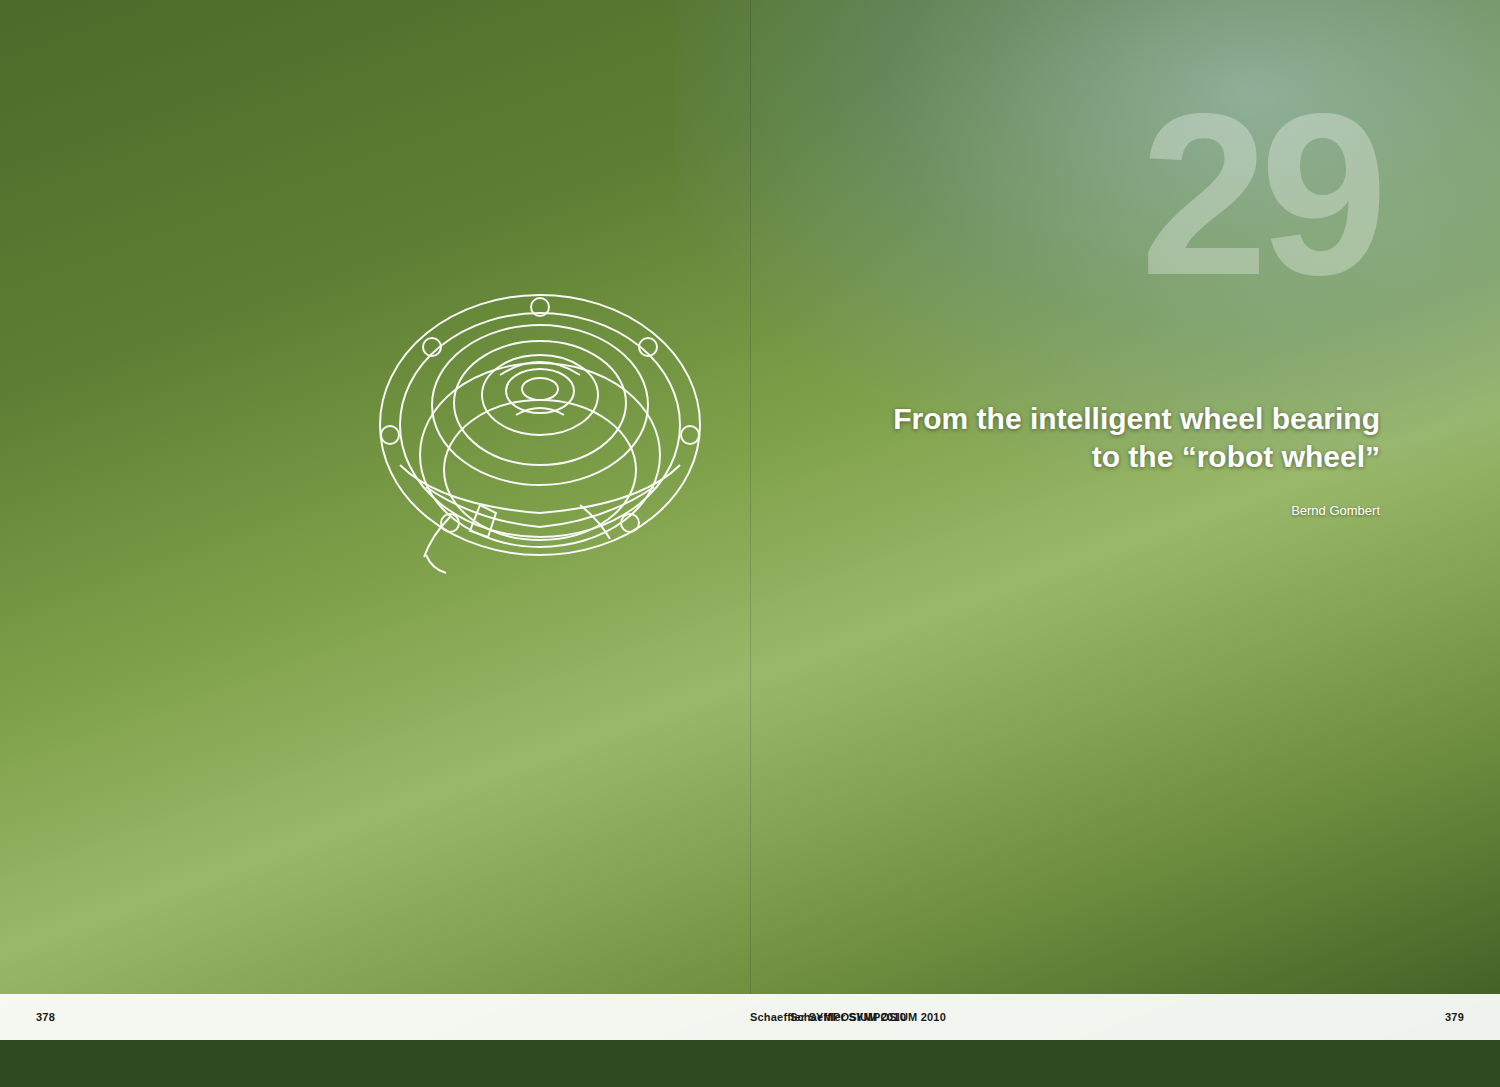29
From the intelligent wheel bearing
to the “robot wheel”
Bernd Gombert
378 Schaeffler SYMPOSIUM 2010 Schaeffler SYMPOSIUM 2010 379